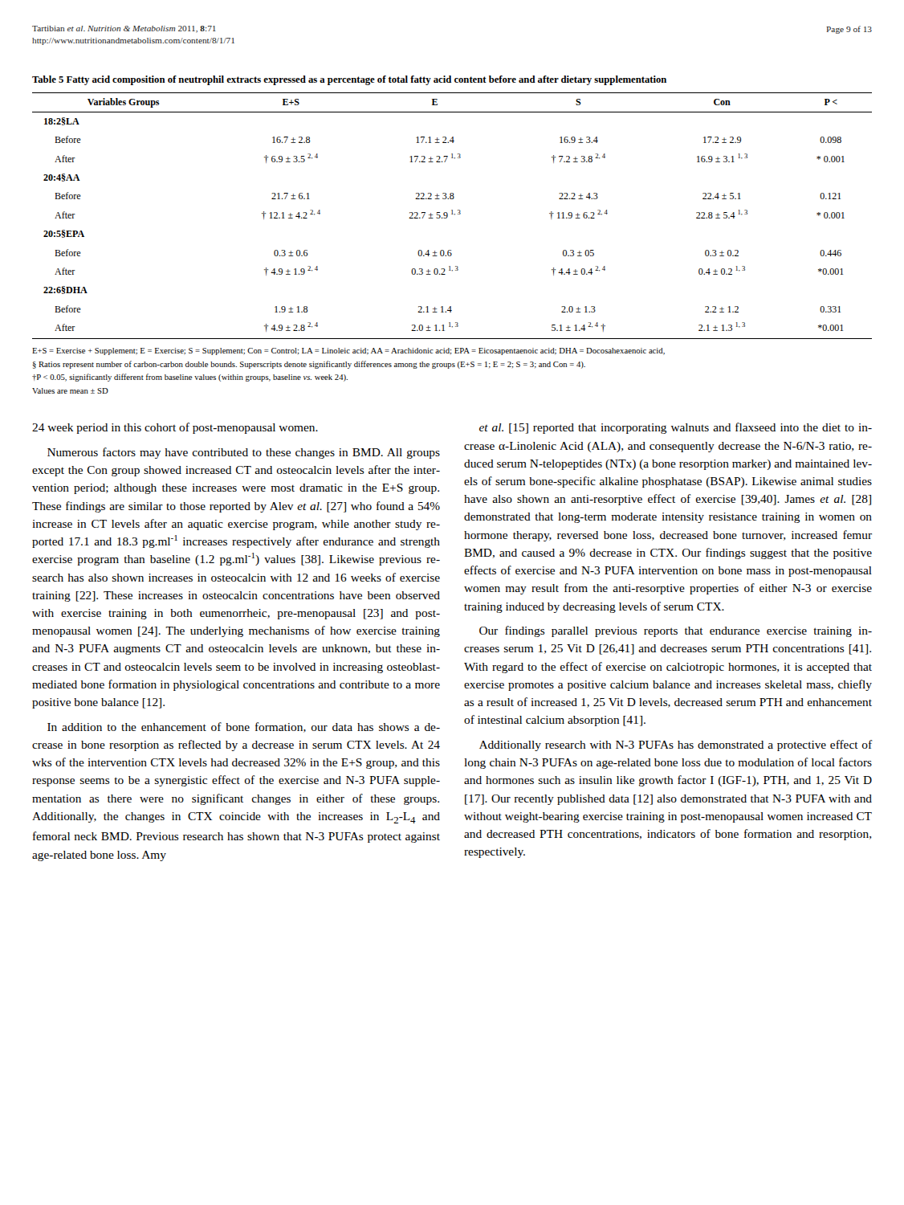Tartibian et al. Nutrition & Metabolism 2011, 8:71 http://www.nutritionandmetabolism.com/content/8/1/71
Page 9 of 13
Table 5 Fatty acid composition of neutrophil extracts expressed as a percentage of total fatty acid content before and after dietary supplementation
| Variables Groups | E+S | E | S | Con | P < |
| --- | --- | --- | --- | --- | --- |
| 18:2§LA |
| Before | 16.7 ± 2.8 | 17.1 ± 2.4 | 16.9 ± 3.4 | 17.2 ± 2.9 | 0.098 |
| After | † 6.9 ± 3.5 2, 4 | 17.2 ± 2.7 1, 3 | † 7.2 ± 3.8 2, 4 | 16.9 ± 3.1 1, 3 | * 0.001 |
| 20:4§AA |
| Before | 21.7 ± 6.1 | 22.2 ± 3.8 | 22.2 ± 4.3 | 22.4 ± 5.1 | 0.121 |
| After | † 12.1 ± 4.2 2, 4 | 22.7 ± 5.9 1, 3 | † 11.9 ± 6.2 2, 4 | 22.8 ± 5.4 1, 3 | * 0.001 |
| 20:5§EPA |
| Before | 0.3 ± 0.6 | 0.4 ± 0.6 | 0.3 ± 05 | 0.3 ± 0.2 | 0.446 |
| After | † 4.9 ± 1.9 2, 4 | 0.3 ± 0.2 1, 3 | † 4.4 ± 0.4 2, 4 | 0.4 ± 0.2 1, 3 | *0.001 |
| 22:6§DHA |
| Before | 1.9 ± 1.8 | 2.1 ± 1.4 | 2.0 ± 1.3 | 2.2 ± 1.2 | 0.331 |
| After | † 4.9 ± 2.8 2, 4 | 2.0 ± 1.1 1, 3 | 5.1 ± 1.4 2, 4 † | 2.1 ± 1.3 1, 3 | *0.001 |
E+S = Exercise + Supplement; E = Exercise; S = Supplement; Con = Control; LA = Linoleic acid; AA = Arachidonic acid; EPA = Eicosapentaenoic acid; DHA = Docosahexaenoic acid,
§ Ratios represent number of carbon-carbon double bounds. Superscripts denote significantly differences among the groups (E+S = 1; E = 2; S = 3; and Con = 4).
†P < 0.05, significantly different from baseline values (within groups, baseline vs. week 24).
Values are mean ± SD
24 week period in this cohort of post-menopausal women.
Numerous factors may have contributed to these changes in BMD. All groups except the Con group showed increased CT and osteocalcin levels after the intervention period; although these increases were most dramatic in the E+S group. These findings are similar to those reported by Alev et al. [27] who found a 54% increase in CT levels after an aquatic exercise program, while another study reported 17.1 and 18.3 pg.ml-1 increases respectively after endurance and strength exercise program than baseline (1.2 pg.ml-1) values [38]. Likewise previous research has also shown increases in osteocalcin with 12 and 16 weeks of exercise training [22]. These increases in osteocalcin concentrations have been observed with exercise training in both eumenorrheic, pre-menopausal [23] and post-menopausal women [24]. The underlying mechanisms of how exercise training and N-3 PUFA augments CT and osteocalcin levels are unknown, but these increases in CT and osteocalcin levels seem to be involved in increasing osteoblast-mediated bone formation in physiological concentrations and contribute to a more positive bone balance [12].
In addition to the enhancement of bone formation, our data has shows a decrease in bone resorption as reflected by a decrease in serum CTX levels. At 24 wks of the intervention CTX levels had decreased 32% in the E+S group, and this response seems to be a synergistic effect of the exercise and N-3 PUFA supplementation as there were no significant changes in either of these groups. Additionally, the changes in CTX coincide with the increases in L2-L4 and femoral neck BMD. Previous research has shown that N-3 PUFAs protect against age-related bone loss. Amy
et al. [15] reported that incorporating walnuts and flaxseed into the diet to increase α-Linolenic Acid (ALA), and consequently decrease the N-6/N-3 ratio, reduced serum N-telopeptides (NTx) (a bone resorption marker) and maintained levels of serum bone-specific alkaline phosphatase (BSAP). Likewise animal studies have also shown an anti-resorptive effect of exercise [39,40]. James et al. [28] demonstrated that long-term moderate intensity resistance training in women on hormone therapy, reversed bone loss, decreased bone turnover, increased femur BMD, and caused a 9% decrease in CTX. Our findings suggest that the positive effects of exercise and N-3 PUFA intervention on bone mass in post-menopausal women may result from the anti-resorptive properties of either N-3 or exercise training induced by decreasing levels of serum CTX.
Our findings parallel previous reports that endurance exercise training increases serum 1, 25 Vit D [26,41] and decreases serum PTH concentrations [41]. With regard to the effect of exercise on calciotropic hormones, it is accepted that exercise promotes a positive calcium balance and increases skeletal mass, chiefly as a result of increased 1, 25 Vit D levels, decreased serum PTH and enhancement of intestinal calcium absorption [41].
Additionally research with N-3 PUFAs has demonstrated a protective effect of long chain N-3 PUFAs on age-related bone loss due to modulation of local factors and hormones such as insulin like growth factor I (IGF-1), PTH, and 1, 25 Vit D [17]. Our recently published data [12] also demonstrated that N-3 PUFA with and without weight-bearing exercise training in post-menopausal women increased CT and decreased PTH concentrations, indicators of bone formation and resorption, respectively.